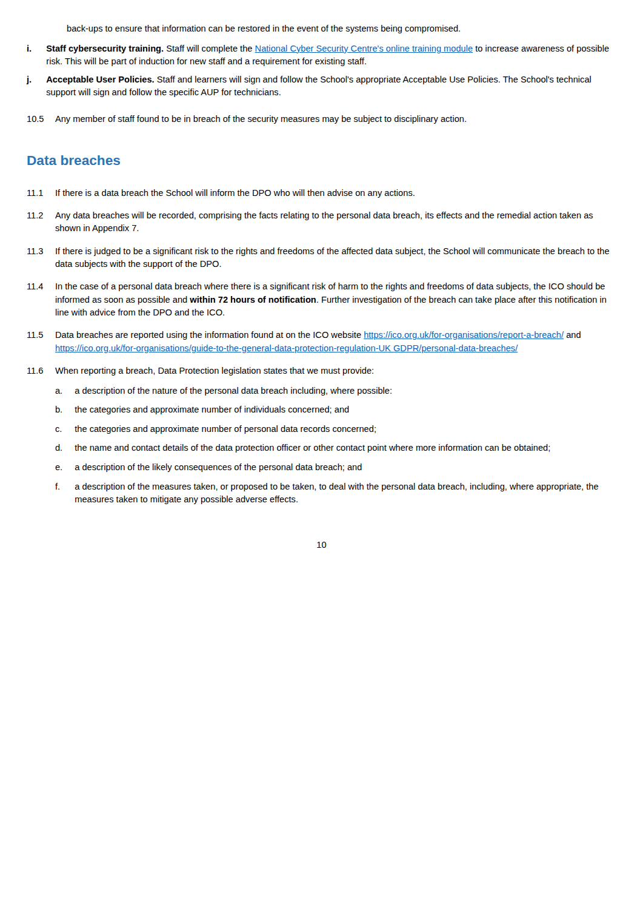back-ups to ensure that information can be restored in the event of the systems being compromised.
i. Staff cybersecurity training. Staff will complete the National Cyber Security Centre's online training module to increase awareness of possible risk. This will be part of induction for new staff and a requirement for existing staff.
j. Acceptable User Policies. Staff and learners will sign and follow the School's appropriate Acceptable Use Policies. The School's technical support will sign and follow the specific AUP for technicians.
10.5 Any member of staff found to be in breach of the security measures may be subject to disciplinary action.
Data breaches
11.1 If there is a data breach the School will inform the DPO who will then advise on any actions.
11.2 Any data breaches will be recorded, comprising the facts relating to the personal data breach, its effects and the remedial action taken as shown in Appendix 7.
11.3 If there is judged to be a significant risk to the rights and freedoms of the affected data subject, the School will communicate the breach to the data subjects with the support of the DPO.
11.4 In the case of a personal data breach where there is a significant risk of harm to the rights and freedoms of data subjects, the ICO should be informed as soon as possible and within 72 hours of notification. Further investigation of the breach can take place after this notification in line with advice from the DPO and the ICO.
11.5 Data breaches are reported using the information found at on the ICO website https://ico.org.uk/for-organisations/report-a-breach/ and https://ico.org.uk/for-organisations/guide-to-the-general-data-protection-regulation-UK GDPR/personal-data-breaches/
11.6 When reporting a breach, Data Protection legislation states that we must provide:
a. a description of the nature of the personal data breach including, where possible:
b. the categories and approximate number of individuals concerned; and
c. the categories and approximate number of personal data records concerned;
d. the name and contact details of the data protection officer or other contact point where more information can be obtained;
e. a description of the likely consequences of the personal data breach; and
f. a description of the measures taken, or proposed to be taken, to deal with the personal data breach, including, where appropriate, the measures taken to mitigate any possible adverse effects.
10